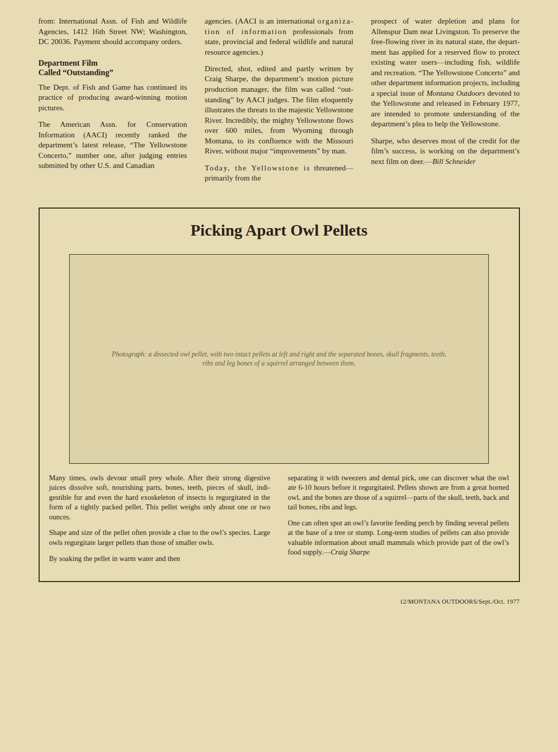from: International Assn. of Fish and Wildlife Agencies, 1412 16th Street NW; Washington, DC 20036. Payment should accompany orders.
Department Film
Called “Outstanding”
The Dept. of Fish and Game has continued its practice of producing award-winning motion pictures.
The American Assn. for Conservation Information (AACI) recently ranked the department’s latest release, “The Yellowstone Concerto,” number one, after judging entries submitted by other U.S. and Canadian
agencies. (AACI is an international organization of information professionals from state, provincial and federal wildlife and natural resource agencies.)
Directed, shot, edited and partly written by Craig Sharpe, the department’s motion picture production manager, the film was called “outstanding” by AACI judges. The film eloquently illustrates the threats to the majestic Yellowstone River. Incredibly, the mighty Yellowstone flows over 600 miles, from Wyoming through Montana, to its confluence with the Missouri River, without major “improvements” by man.
Today, the Yellowstone is threatened—primarily from the
prospect of water depletion and plans for Allenspur Dam near Livingston. To preserve the free-flowing river in its natural state, the department has applied for a reserved flow to protect existing water users—including fish, wildlife and recreation. “The Yellowstone Concerto” and other department information projects, including a special issue of Montana Outdoors devoted to the Yellowstone and released in February 1977, are intended to promote understanding of the department’s plea to help the Yellowstone.
Sharpe, who deserves most of the credit for the film’s success, is working on the department’s next film on deer.—Bill Schneider
Picking Apart Owl Pellets
Photograph: a dissected owl pellet, with two intact pellets at left and right and the separated bones, skull fragments, teeth, ribs and leg bones of a squirrel arranged between them.
Many times, owls devour small prey whole. After their strong digestive juices dissolve soft, nourishing parts, bones, teeth, pieces of skull, indigestible fur and even the hard exoskeleton of insects is regurgitated in the form of a tightly packed pellet. This pellet weighs only about one or two ounces.
Shape and size of the pellet often provide a clue to the owl’s species. Large owls regurgitate larger pellets than those of smaller owls.
By soaking the pellet in warm water and then
separating it with tweezers and dental pick, one can discover what the owl ate 6-10 hours before it regurgitated. Pellets shown are from a great horned owl, and the bones are those of a squirrel—parts of the skull, teeth, back and tail bones, ribs and legs.
One can often spot an owl’s favorite feeding perch by finding several pellets at the base of a tree or stump. Long-term studies of pellets can also provide valuable information about small mammals which provide part of the owl’s food supply.—Craig Sharpe
12/MONTANA OUTDOORS/Sept./Oct. 1977